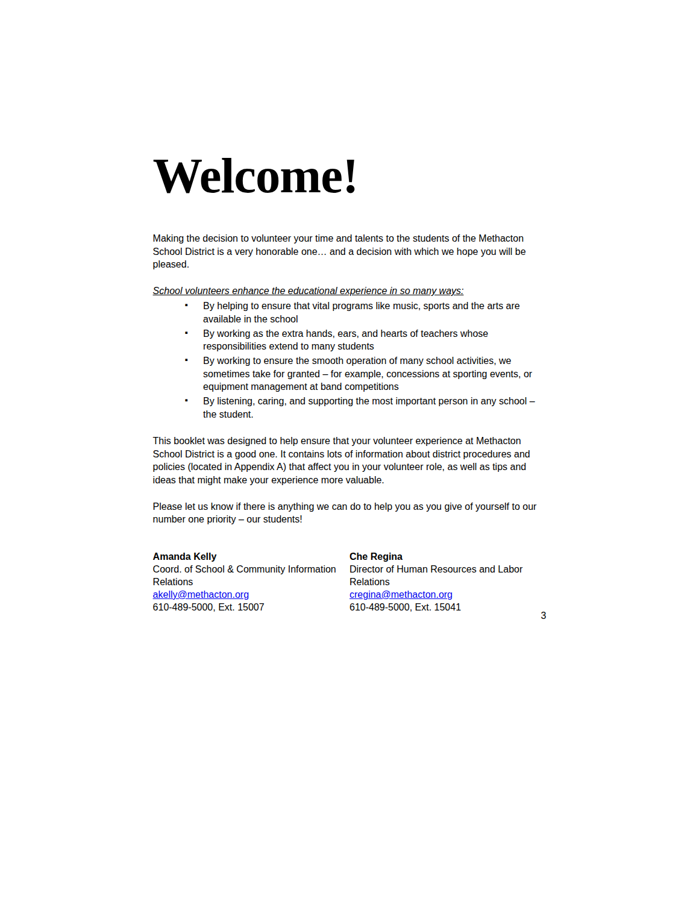Welcome!
Making the decision to volunteer your time and talents to the students of the Methacton School District is a very honorable one… and a decision with which we hope you will be pleased.
School volunteers enhance the educational experience in so many ways:
By helping to ensure that vital programs like music, sports and the arts are available in the school
By working as the extra hands, ears, and hearts of teachers whose responsibilities extend to many students
By working to ensure the smooth operation of many school activities, we sometimes take for granted – for example, concessions at sporting events, or equipment management at band competitions
By listening, caring, and supporting the most important person in any school – the student.
This booklet was designed to help ensure that your volunteer experience at Methacton School District is a good one. It contains lots of information about district procedures and policies (located in Appendix A) that affect you in your volunteer role, as well as tips and ideas that might make your experience more valuable.
Please let us know if there is anything we can do to help you as you give of yourself to our number one priority – our students!
| Amanda Kelly Coord. of School & Community Information Relations akelly@methacton.org 610-489-5000, Ext. 15007 | Che Regina Director of Human Resources and Labor Relations cregina@methacton.org 610-489-5000, Ext. 15041 |
3